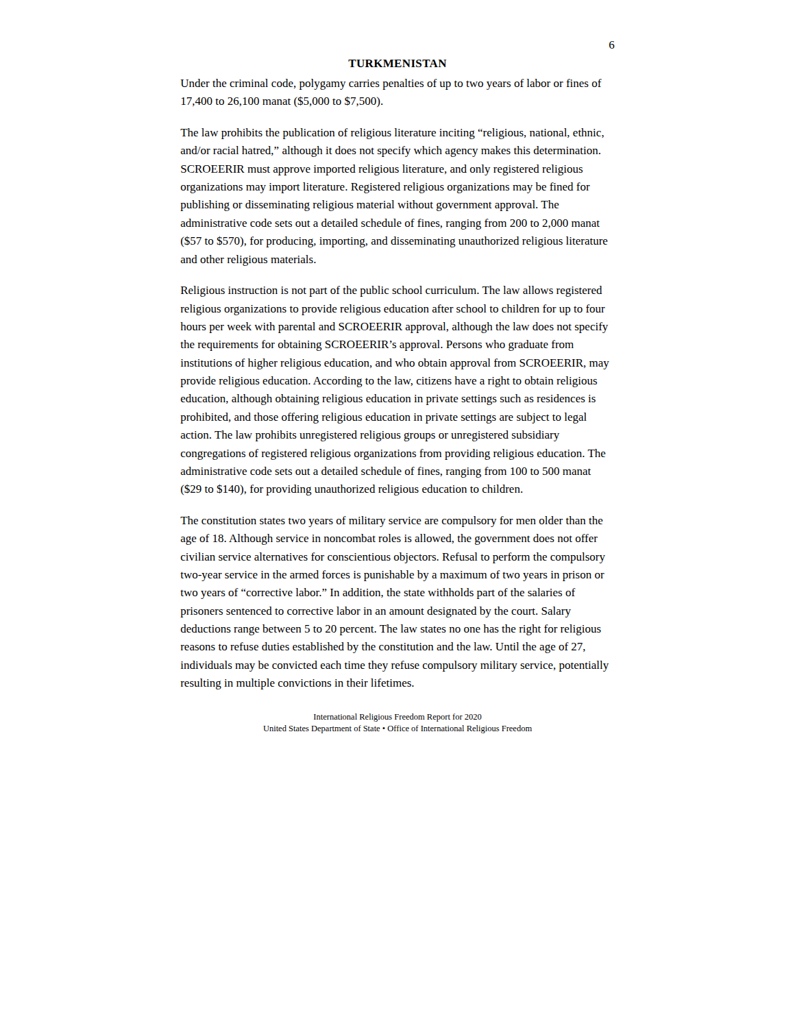6
TURKMENISTAN
Under the criminal code, polygamy carries penalties of up to two years of labor or fines of 17,400 to 26,100 manat ($5,000 to $7,500).
The law prohibits the publication of religious literature inciting “religious, national, ethnic, and/or racial hatred,” although it does not specify which agency makes this determination. SCROEERIR must approve imported religious literature, and only registered religious organizations may import literature. Registered religious organizations may be fined for publishing or disseminating religious material without government approval. The administrative code sets out a detailed schedule of fines, ranging from 200 to 2,000 manat ($57 to $570), for producing, importing, and disseminating unauthorized religious literature and other religious materials.
Religious instruction is not part of the public school curriculum. The law allows registered religious organizations to provide religious education after school to children for up to four hours per week with parental and SCROEERIR approval, although the law does not specify the requirements for obtaining SCROEERIR’s approval. Persons who graduate from institutions of higher religious education, and who obtain approval from SCROEERIR, may provide religious education. According to the law, citizens have a right to obtain religious education, although obtaining religious education in private settings such as residences is prohibited, and those offering religious education in private settings are subject to legal action. The law prohibits unregistered religious groups or unregistered subsidiary congregations of registered religious organizations from providing religious education. The administrative code sets out a detailed schedule of fines, ranging from 100 to 500 manat ($29 to $140), for providing unauthorized religious education to children.
The constitution states two years of military service are compulsory for men older than the age of 18. Although service in noncombat roles is allowed, the government does not offer civilian service alternatives for conscientious objectors. Refusal to perform the compulsory two-year service in the armed forces is punishable by a maximum of two years in prison or two years of “corrective labor.” In addition, the state withholds part of the salaries of prisoners sentenced to corrective labor in an amount designated by the court. Salary deductions range between 5 to 20 percent. The law states no one has the right for religious reasons to refuse duties established by the constitution and the law. Until the age of 27, individuals may be convicted each time they refuse compulsory military service, potentially resulting in multiple convictions in their lifetimes.
International Religious Freedom Report for 2020
United States Department of State • Office of International Religious Freedom